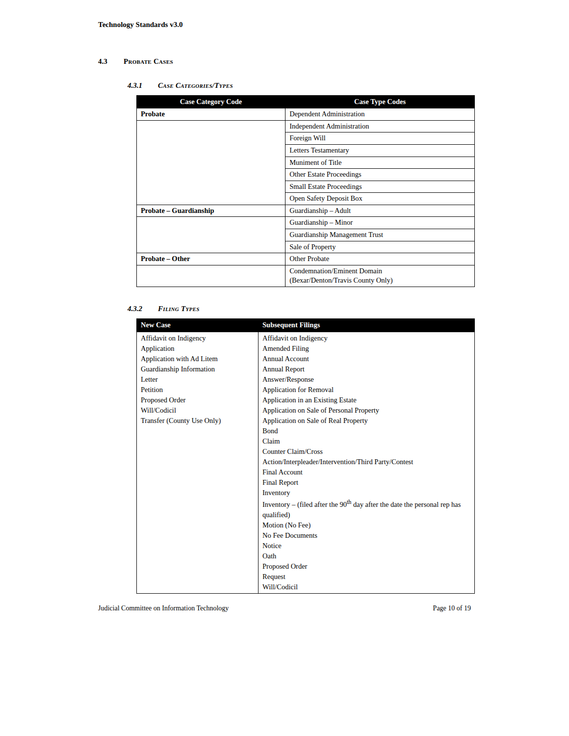Technology Standards v3.0
4.3 Probate Cases
4.3.1 Case Categories/Types
| Case Category Code | Case Type Codes |
| --- | --- |
| Probate | Dependent Administration |
| | Independent Administration |
| | Foreign Will |
| | Letters Testamentary |
| | Muniment of Title |
| | Other Estate Proceedings |
| | Small Estate Proceedings |
| | Open Safety Deposit Box |
| Probate – Guardianship | Guardianship – Adult |
| | Guardianship – Minor |
| | Guardianship Management Trust |
| | Sale of Property |
| Probate – Other | Other Probate |
| | Condemnation/Eminent Domain (Bexar/Denton/Travis County Only) |
4.3.2 Filing Types
| New Case | Subsequent Filings |
| --- | --- |
| Affidavit on Indigency Application Application with Ad Litem Guardianship Information Letter Petition Proposed Order Will/Codicil Transfer (County Use Only) | Affidavit on Indigency Amended Filing Annual Account Annual Report Answer/Response Application for Removal Application in an Existing Estate Application on Sale of Personal Property Application on Sale of Real Property Bond Claim Counter Claim/Cross Action/Interpleader/Intervention/Third Party/Contest Final Account Final Report Inventory Inventory – (filed after the 90 th day after the date the personal rep has qualified) Motion (No Fee) No Fee Documents Notice Oath Proposed Order Request Will/Codicil |
Judicial Committee on Information Technology Page 10 of 19